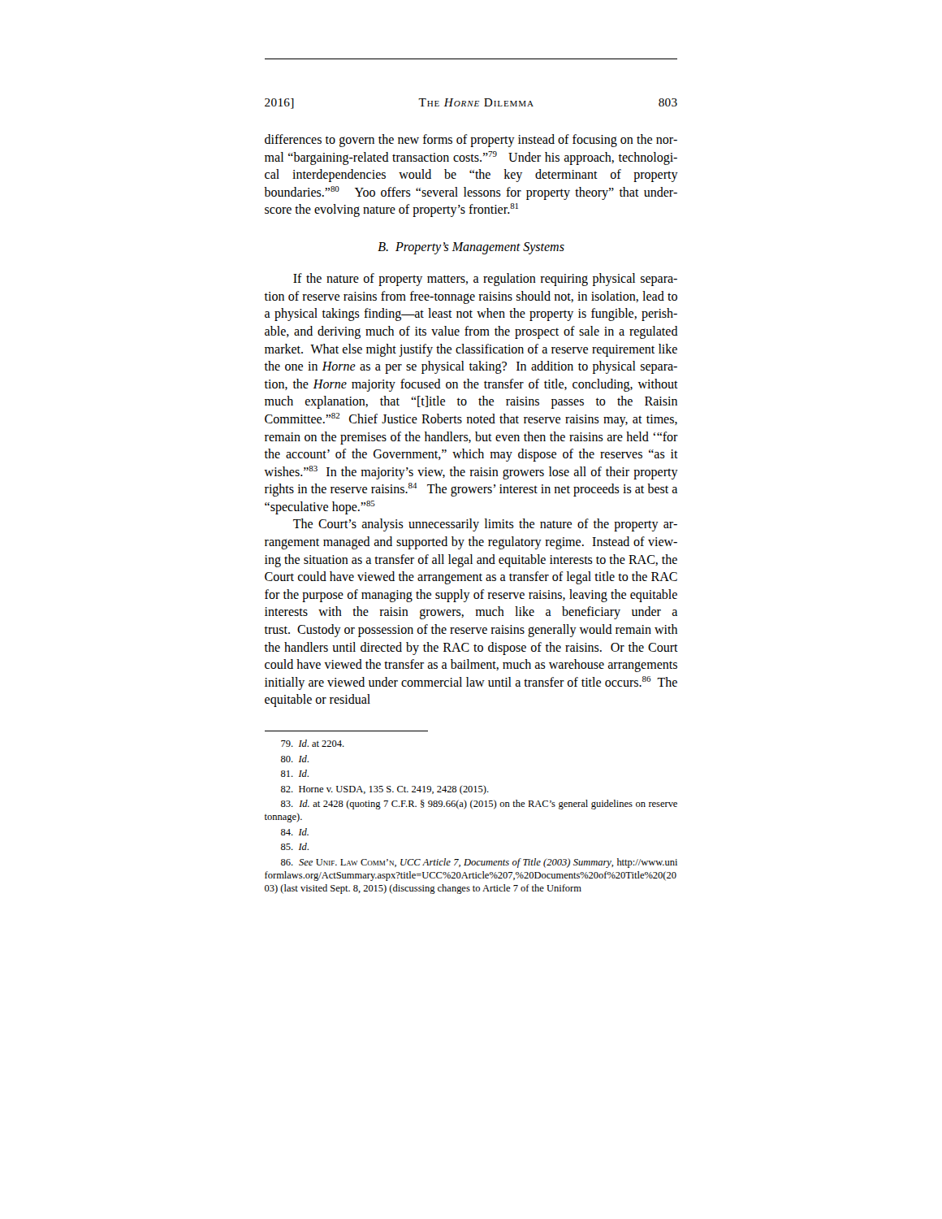2016] The Horne Dilemma 803
differences to govern the new forms of property instead of focusing on the normal “bargaining-related transaction costs.”79 Under his approach, technological interdependencies would be “the key determinant of property boundaries.”80 Yoo offers “several lessons for property theory” that underscore the evolving nature of property’s frontier.81
B. Property’s Management Systems
If the nature of property matters, a regulation requiring physical separation of reserve raisins from free-tonnage raisins should not, in isolation, lead to a physical takings finding—at least not when the property is fungible, perishable, and deriving much of its value from the prospect of sale in a regulated market. What else might justify the classification of a reserve requirement like the one in Horne as a per se physical taking? In addition to physical separation, the Horne majority focused on the transfer of title, concluding, without much explanation, that “[t]itle to the raisins passes to the Raisin Committee.”82 Chief Justice Roberts noted that reserve raisins may, at times, remain on the premises of the handlers, but even then the raisins are held ‘“for the account’ of the Government,” which may dispose of the reserves “as it wishes.”83 In the majority’s view, the raisin growers lose all of their property rights in the reserve raisins.84 The growers’ interest in net proceeds is at best a “speculative hope.”85
The Court’s analysis unnecessarily limits the nature of the property arrangement managed and supported by the regulatory regime. Instead of viewing the situation as a transfer of all legal and equitable interests to the RAC, the Court could have viewed the arrangement as a transfer of legal title to the RAC for the purpose of managing the supply of reserve raisins, leaving the equitable interests with the raisin growers, much like a beneficiary under a trust. Custody or possession of the reserve raisins generally would remain with the handlers until directed by the RAC to dispose of the raisins. Or the Court could have viewed the transfer as a bailment, much as warehouse arrangements initially are viewed under commercial law until a transfer of title occurs.86 The equitable or residual
79. Id. at 2204.
80. Id.
81. Id.
82. Horne v. USDA, 135 S. Ct. 2419, 2428 (2015).
83. Id. at 2428 (quoting 7 C.F.R. § 989.66(a) (2015) on the RAC’s general guidelines on reserve tonnage).
84. Id.
85. Id.
86. See Unif. Law Comm’n, UCC Article 7, Documents of Title (2003) Summary, http://www.uniformlaws.org/ActSummary.aspx?title=UCC%20Article%207,%20Documents%20of%20Title%20(2003) (last visited Sept. 8, 2015) (discussing changes to Article 7 of the Uniform